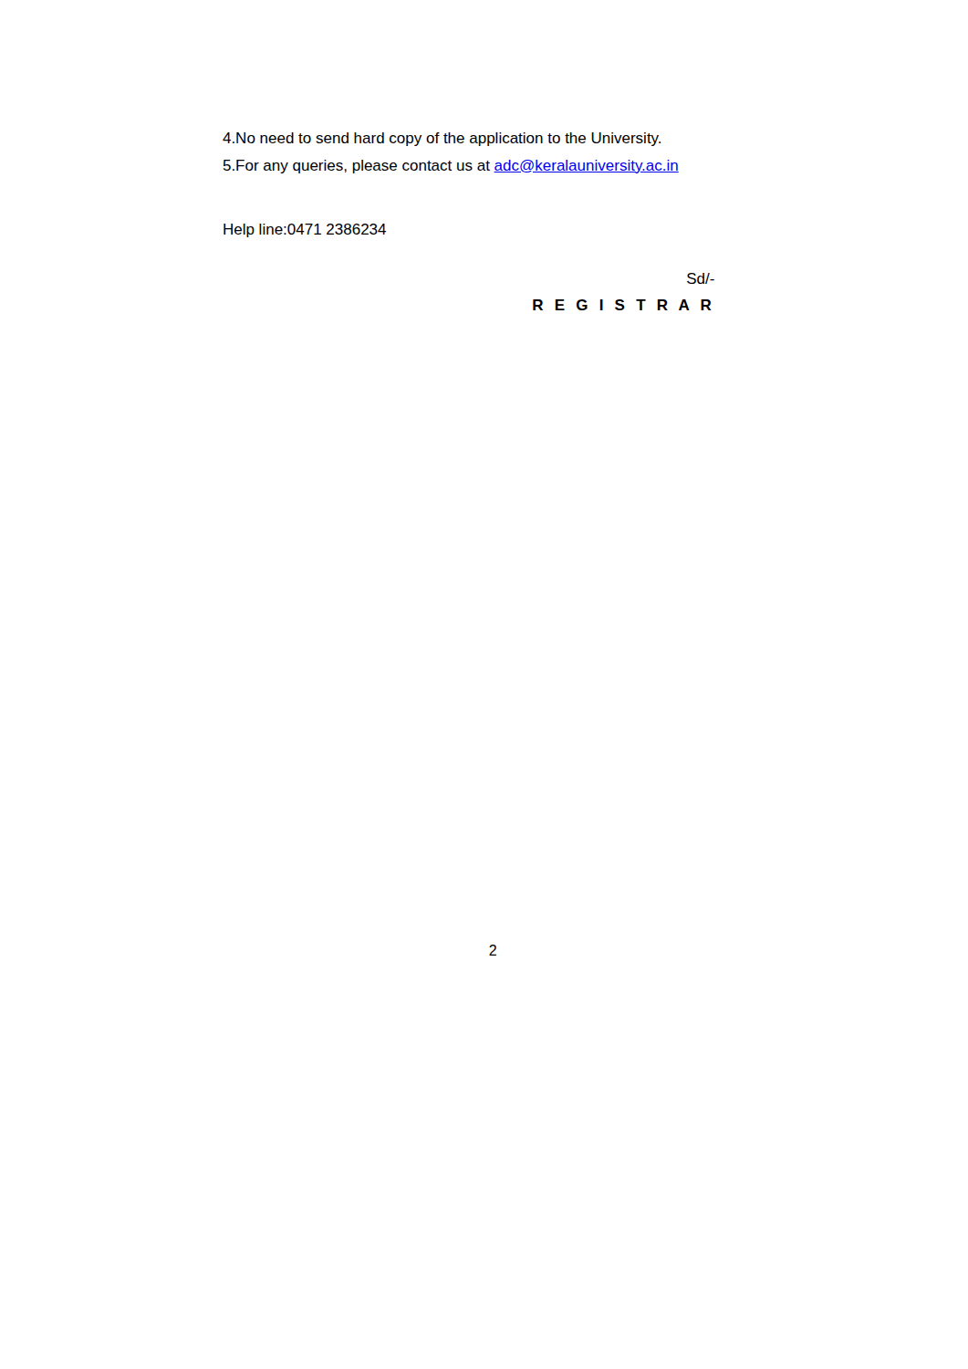4.No need to send hard copy of the application to the University.
5.For any queries, please contact us at adc@keralauniversity.ac.in
Help line:0471 2386234
Sd/-
R E G I S T R A R
2